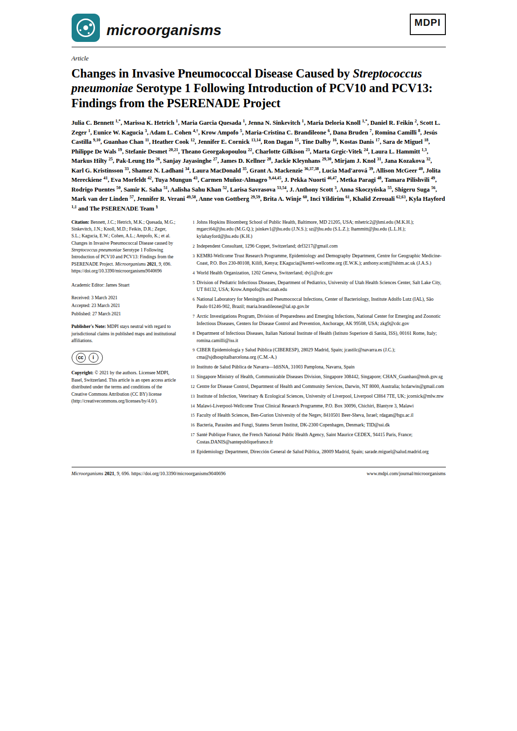microorganisms
MDPI
Article
Changes in Invasive Pneumococcal Disease Caused by Streptococcus pneumoniae Serotype 1 Following Introduction of PCV10 and PCV13: Findings from the PSERENADE Project
Julia C. Bennett 1,*, Marissa K. Hetrich 1, Maria Garcia Quesada 1, Jenna N. Sinkevitch 1, Maria Deloria Knoll 1,*, Daniel R. Feikin 2, Scott L. Zeger 1, Eunice W. Kagucia 3, Adam L. Cohen 4,†, Krow Ampofo 5, Maria-Cristina C. Brandileone 6, Dana Bruden 7, Romina Camilli 8, Jesús Castilla 9,10, Guanhao Chan 11, Heather Cook 12, Jennifer E. Cornick 13,14, Ron Dagan 15, Tine Dalby 16, Kostas Danis 17, Sara de Miguel 18, Philippe De Wals 19, Stefanie Desmet 20,21, Theano Georgakopoulou 22, Charlotte Gilkison 23, Marta Grgic-Vitek 24, Laura L. Hammitt 1,3, Markus Hilty 25, Pak-Leung Ho 26, Sanjay Jayasinghe 27, James D. Kellner 28, Jackie Kleynhans 29,30, Mirjam J. Knol 31, Jana Kozakova 32, Karl G. Kristinsson 33, Shamez N. Ladhani 34, Laura MacDonald 35, Grant A. Mackenzie 36,37,38, Lucia Mad'arová 39, Allison McGeer 40, Jolita Mereckiene 41, Eva Morfeldt 42, Tuya Mungun 43, Carmen Muñoz-Almagro 9,44,45, J. Pekka Nuorti 46,47, Metka Paragi 48, Tamara Pilishvili 49, Rodrigo Puentes 50, Samir K. Saha 51, Aalisha Sahu Khan 52, Larisa Savrasova 53,54, J. Anthony Scott 3, Anna Skoczyńska 55, Shigeru Suga 56, Mark van der Linden 57, Jennifer R. Verani 49,58, Anne von Gottberg 29,59, Brita A. Winje 60, Inci Yildirim 61, Khalid Zerouali 62,63, Kyla Hayford 1,‡ and The PSERENADE Team §
Citation: Bennett, J.C.; Hetrich, M.K.; Quesada, M.G.; Sinkevitch, J.N.; Knoll, M.D.; Feikin, D.R.; Zeger, S.L.; Kagucia, E.W.; Cohen, A.L.; Ampofo, K.; et al. Changes in Invasive Pneumococcal Disease caused by Streptococcus pneumoniae Serotype 1 Following Introduction of PCV10 and PCV13: Findings from the PSERENADE Project. Microorganisms 2021, 9, 696. https://doi.org/10.3390/microorganisms9040696
Academic Editor: James Stuart
Received: 3 March 2021
Accepted: 23 March 2021
Published: 27 March 2021
Publisher's Note: MDPI stays neutral with regard to jurisdictional claims in published maps and institutional affiliations.
cc i
Copyright: © 2021 by the authors. Licensee MDPI, Basel, Switzerland. This article is an open access article distributed under the terms and conditions of the Creative Commons Attribution (CC BY) license (http://creativecommons.org/licenses/by/4.0/).
1 Johns Hopkins Bloomberg School of Public Health, Baltimore, MD 21205, USA; mhetric2@jhmi.edu (M.K.H.); mgarci64@jhu.edu (M.G.Q.); jsinkev1@jhu.edu (J.N.S.); sz@jhu.edu (S.L.Z.); lhammitt@jhu.edu (L.L.H.); kylahayford@jhu.edu (K.H.)
2 Independent Consultant, 1296 Coppet, Switzerland; drf3217@gmail.com
3 KEMRI-Wellcome Trust Research Programme, Epidemiology and Demography Department, Centre for Geographic Medicine-Coast, P.O. Box 230-80108, Kilifi, Kenya; EKagucia@kemri-wellcome.org (E.W.K.); anthony.scott@lshtm.ac.uk (J.A.S.)
4 World Health Organization, 1202 Geneva, Switzerland; dvj1@cdc.gov
5 Division of Pediatric Infectious Diseases, Department of Pediatrics, University of Utah Health Sciences Center, Salt Lake City, UT 84132, USA; Krow.Ampofo@hsc.utah.edu
6 National Laboratory for Meningitis and Pneumococcal Infections, Center of Bacteriology, Institute Adolfo Lutz (IAL), São Paulo 01246-902, Brazil; maria.brandileone@ial.sp.gov.br
7 Arctic Investigations Program, Division of Preparedness and Emerging Infections, National Center for Emerging and Zoonotic Infectious Diseases, Centers for Disease Control and Prevention, Anchorage, AK 99508, USA; zkg9@cdc.gov
8 Department of Infectious Diseases, Italian National Institute of Health (Istituto Superiore di Sanità, ISS), 00161 Rome, Italy; romina.camilli@iss.it
9 CIBER Epidemiología y Salud Pública (CIBERESP), 28029 Madrid, Spain; jcastilc@navarra.es (J.C.); cma@sjdhospitalbarcelona.org (C.M.-A.)
10 Instituto de Salud Pública de Navarra—IdiSNA, 31003 Pamplona, Navarra, Spain
11 Singapore Ministry of Health, Communicable Diseases Division, Singapore 308442, Singapore; CHAN_Guanhao@moh.gov.sg
12 Centre for Disease Control, Department of Health and Community Services, Darwin, NT 8000, Australia; hcdarwin@gmail.com
13 Institute of Infection, Veterinary & Ecological Sciences, University of Liverpool, Liverpool CH64 7TE, UK; jcornick@mlw.mw
14 Malawi-Liverpool-Wellcome Trust Clinical Research Programme, P.O. Box 30096, Chichiri, Blantyre 3, Malawi
15 Faculty of Health Sciences, Ben-Gurion University of the Negev, 8410501 Beer-Sheva, Israel; rdagan@bgu.ac.il
16 Bacteria, Parasites and Fungi, Statens Serum Institut, DK-2300 Copenhagen, Denmark; TID@ssi.dk
17 Santé Publique France, the French National Public Health Agency, Saint Maurice CEDEX, 94415 Paris, France; Costas.DANIS@santepubliquefrance.fr
18 Epidemiology Department, Dirección General de Salud Pública, 28009 Madrid, Spain; sarade.miguel@salud.madrid.org
Microorganisms 2021, 9, 696. https://doi.org/10.3390/microorganisms9040696
www.mdpi.com/journal/microorganisms